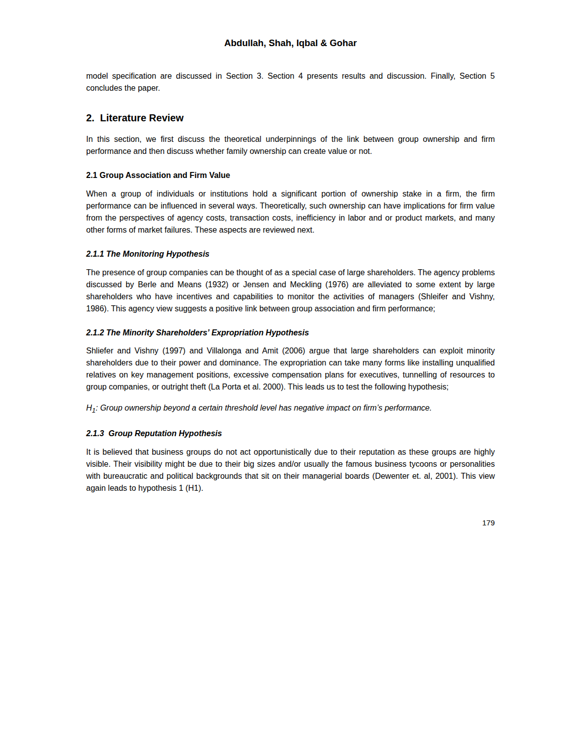Abdullah, Shah, Iqbal & Gohar
model specification are discussed in Section 3. Section 4 presents results and discussion. Finally, Section 5 concludes the paper.
2. Literature Review
In this section, we first discuss the theoretical underpinnings of the link between group ownership and firm performance and then discuss whether family ownership can create value or not.
2.1 Group Association and Firm Value
When a group of individuals or institutions hold a significant portion of ownership stake in a firm, the firm performance can be influenced in several ways. Theoretically, such ownership can have implications for firm value from the perspectives of agency costs, transaction costs, inefficiency in labor and or product markets, and many other forms of market failures. These aspects are reviewed next.
2.1.1 The Monitoring Hypothesis
The presence of group companies can be thought of as a special case of large shareholders. The agency problems discussed by Berle and Means (1932) or Jensen and Meckling (1976) are alleviated to some extent by large shareholders who have incentives and capabilities to monitor the activities of managers (Shleifer and Vishny, 1986). This agency view suggests a positive link between group association and firm performance;
2.1.2 The Minority Shareholders’ Expropriation Hypothesis
Shliefer and Vishny (1997) and Villalonga and Amit (2006) argue that large shareholders can exploit minority shareholders due to their power and dominance. The expropriation can take many forms like installing unqualified relatives on key management positions, excessive compensation plans for executives, tunnelling of resources to group companies, or outright theft (La Porta et al. 2000). This leads us to test the following hypothesis;
H1: Group ownership beyond a certain threshold level has negative impact on firm’s performance.
2.1.3 Group Reputation Hypothesis
It is believed that business groups do not act opportunistically due to their reputation as these groups are highly visible. Their visibility might be due to their big sizes and/or usually the famous business tycoons or personalities with bureaucratic and political backgrounds that sit on their managerial boards (Dewenter et. al, 2001). This view again leads to hypothesis 1 (H1).
179